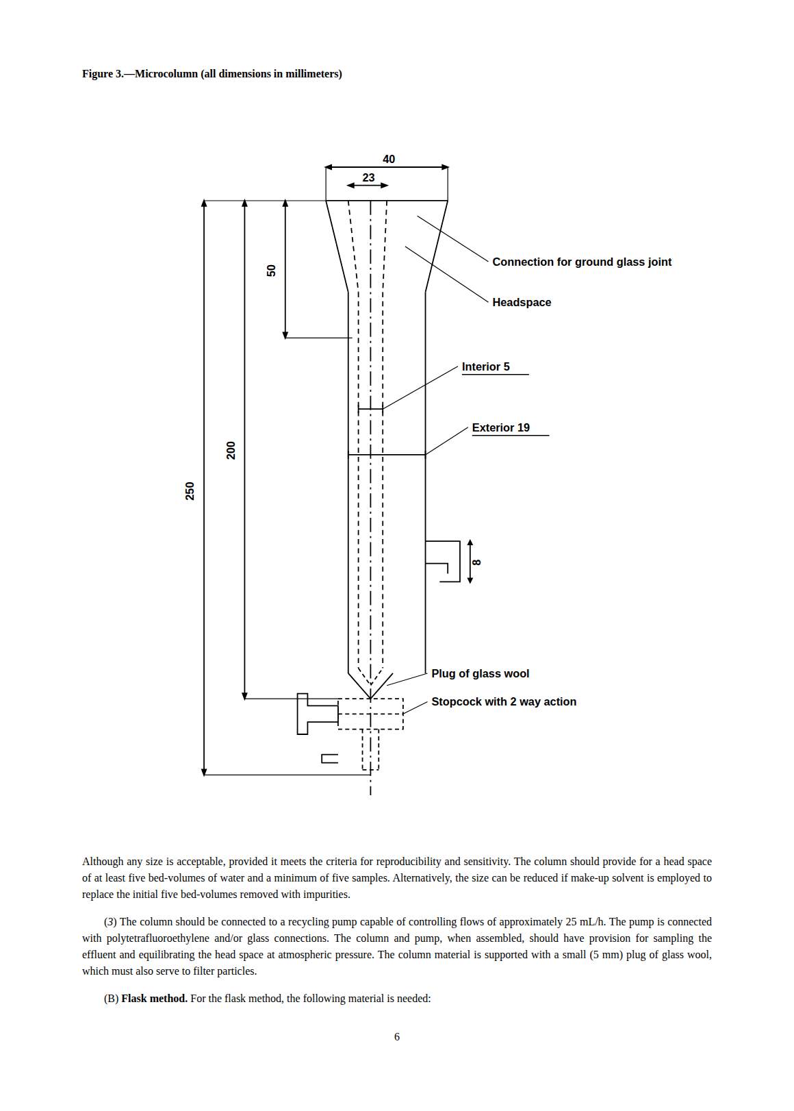Figure 3.—Microcolumn (all dimensions in millimeters)
Connection for ground glass joint Headspace Interior 5 Exterior 19 Plug of glass wool Stopcock with 2 way action 40 23 50 200 250 8
Although any size is acceptable, provided it meets the criteria for reproducibility and sensitivity. The column should provide for a head space of at least five bed-volumes of water and a minimum of five samples. Alternatively, the size can be reduced if make-up solvent is employed to replace the initial five bed-volumes removed with impurities.
(3) The column should be connected to a recycling pump capable of controlling flows of approximately 25 mL/h. The pump is connected with polytetrafluoroethylene and/or glass connections. The column and pump, when assembled, should have provision for sampling the effluent and equilibrating the head space at atmospheric pressure. The column material is supported with a small (5 mm) plug of glass wool, which must also serve to filter particles.
(B) Flask method. For the flask method, the following material is needed:
6